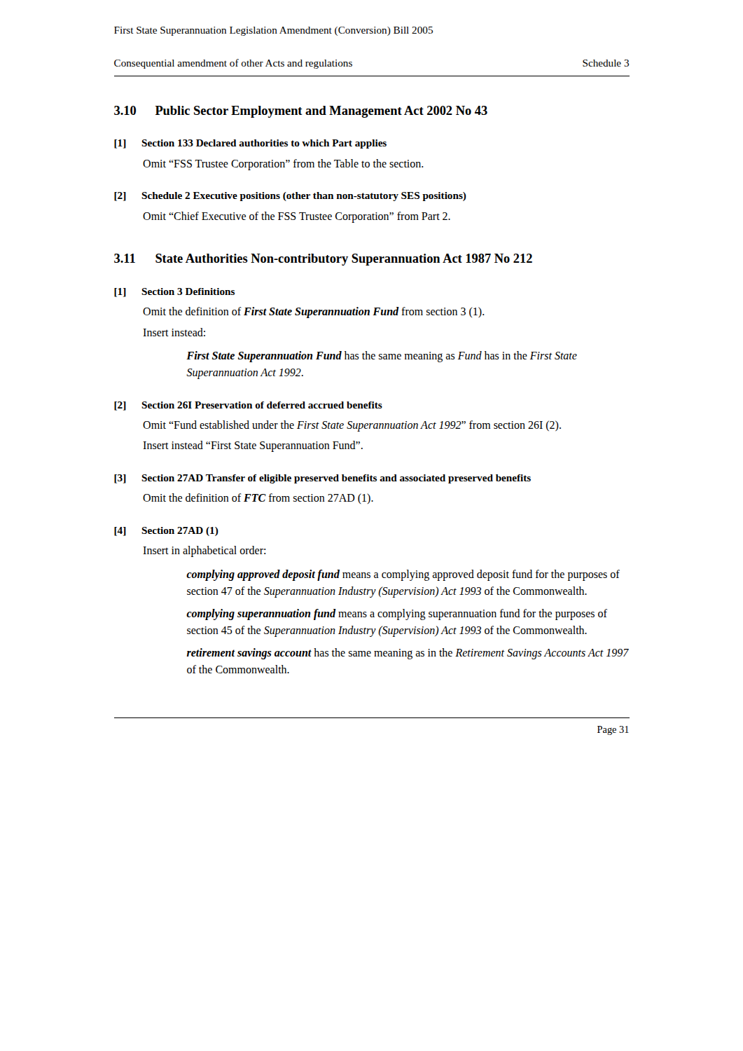First State Superannuation Legislation Amendment (Conversion) Bill 2005
Consequential amendment of other Acts and regulations Schedule 3
3.10 Public Sector Employment and Management Act 2002 No 43
[1] Section 133 Declared authorities to which Part applies
Omit “FSS Trustee Corporation” from the Table to the section.
[2] Schedule 2 Executive positions (other than non-statutory SES positions)
Omit “Chief Executive of the FSS Trustee Corporation” from Part 2.
3.11 State Authorities Non-contributory Superannuation Act 1987 No 212
[1] Section 3 Definitions
Omit the definition of First State Superannuation Fund from section 3 (1).
Insert instead:
First State Superannuation Fund has the same meaning as Fund has in the First State Superannuation Act 1992.
[2] Section 26I Preservation of deferred accrued benefits
Omit “Fund established under the First State Superannuation Act 1992” from section 26I (2).
Insert instead “First State Superannuation Fund”.
[3] Section 27AD Transfer of eligible preserved benefits and associated preserved benefits
Omit the definition of FTC from section 27AD (1).
[4] Section 27AD (1)
Insert in alphabetical order:
complying approved deposit fund means a complying approved deposit fund for the purposes of section 47 of the Superannuation Industry (Supervision) Act 1993 of the Commonwealth.
complying superannuation fund means a complying superannuation fund for the purposes of section 45 of the Superannuation Industry (Supervision) Act 1993 of the Commonwealth.
retirement savings account has the same meaning as in the Retirement Savings Accounts Act 1997 of the Commonwealth.
Page 31